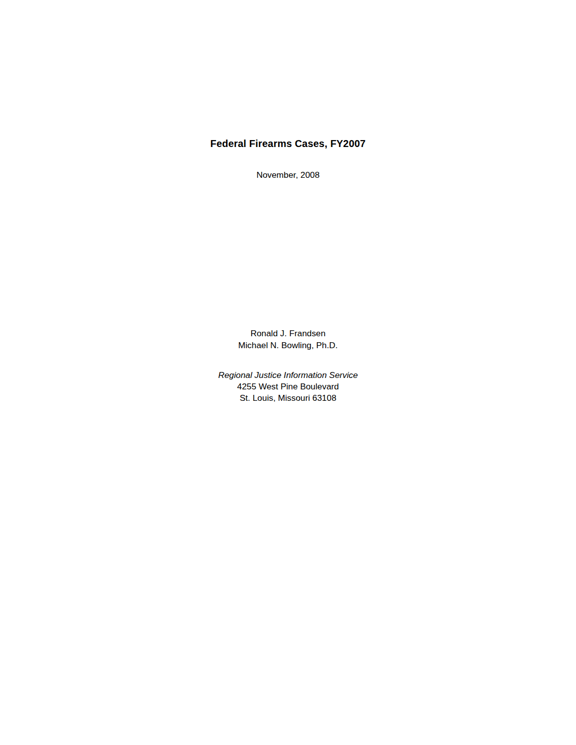Federal Firearms Cases, FY2007
November, 2008
Ronald J. Frandsen
Michael N. Bowling, Ph.D.
Regional Justice Information Service
4255 West Pine Boulevard
St. Louis, Missouri 63108